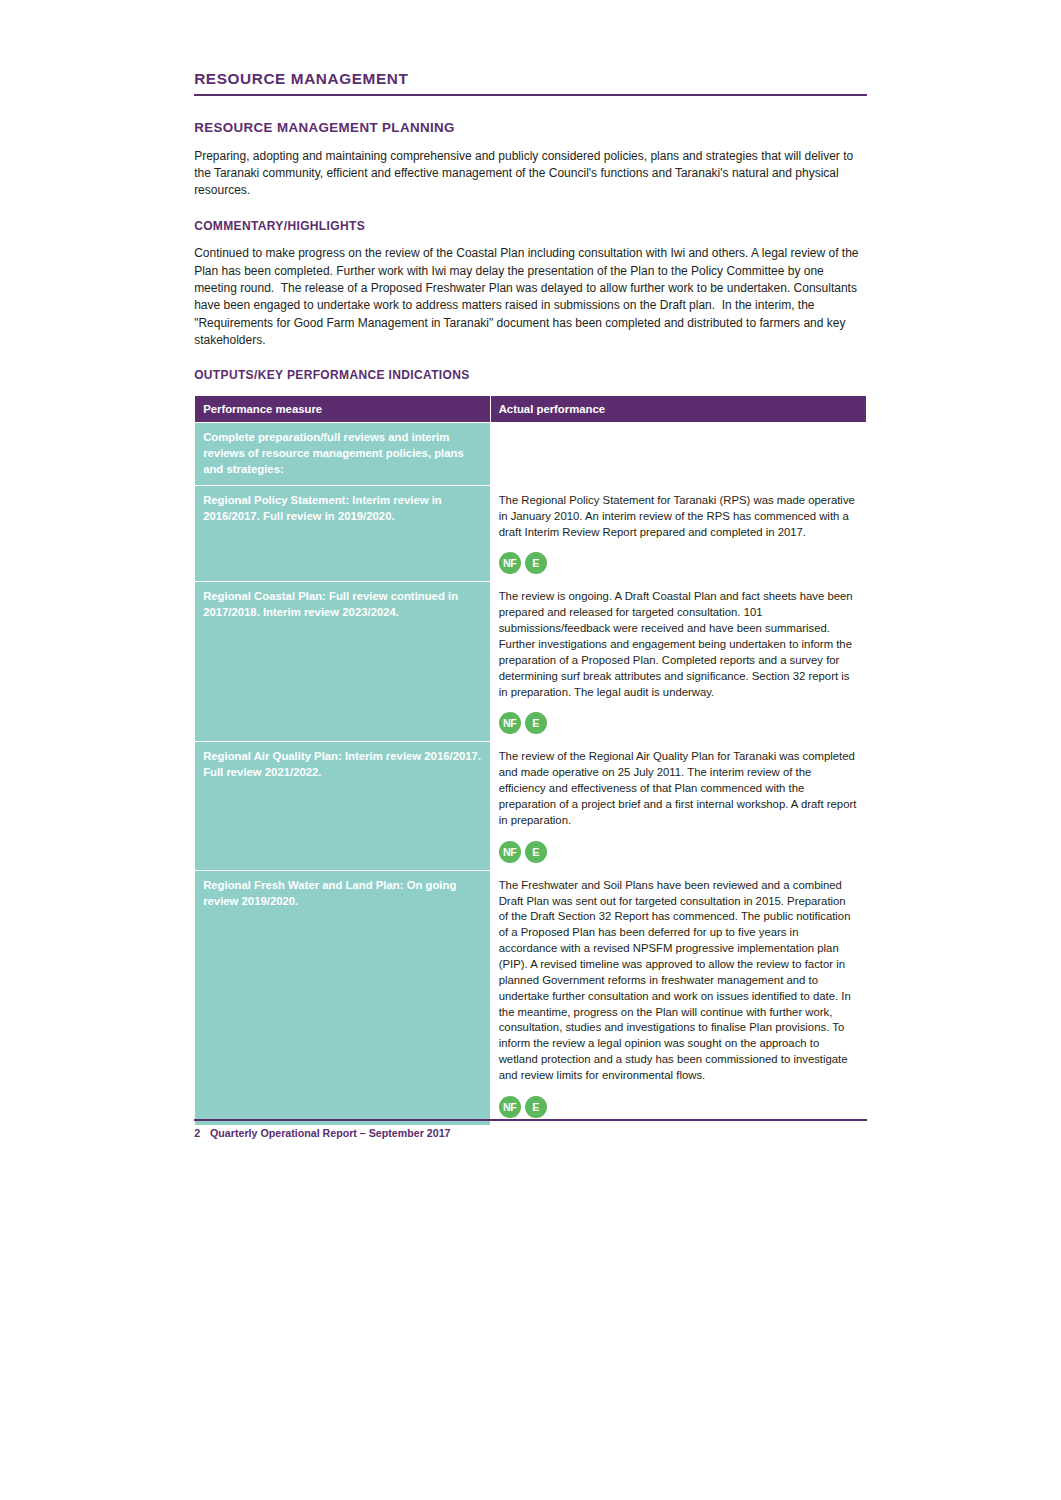Resource Management
Resource Management Planning
Preparing, adopting and maintaining comprehensive and publicly considered policies, plans and strategies that will deliver to the Taranaki community, efficient and effective management of the Council's functions and Taranaki's natural and physical resources.
Commentary/Highlights
Continued to make progress on the review of the Coastal Plan including consultation with Iwi and others. A legal review of the Plan has been completed. Further work with Iwi may delay the presentation of the Plan to the Policy Committee by one meeting round. The release of a Proposed Freshwater Plan was delayed to allow further work to be undertaken. Consultants have been engaged to undertake work to address matters raised in submissions on the Draft plan. In the interim, the "Requirements for Good Farm Management in Taranaki" document has been completed and distributed to farmers and key stakeholders.
Outputs/Key Performance Indications
| Performance measure | Actual performance |
| --- | --- |
| Complete preparation/full reviews and interim reviews of resource management policies, plans and strategies: | |
| Regional Policy Statement: Interim review in 2016/2017. Full review in 2019/2020. | The Regional Policy Statement for Taranaki (RPS) was made operative in January 2010. An interim review of the RPS has commenced with a draft Interim Review Report prepared and completed in 2017. NF E |
| Regional Coastal Plan: Full review continued in 2017/2018. Interim review 2023/2024. | The review is ongoing. A Draft Coastal Plan and fact sheets have been prepared and released for targeted consultation. 101 submissions/feedback were received and have been summarised. Further investigations and engagement being undertaken to inform the preparation of a Proposed Plan. Completed reports and a survey for determining surf break attributes and significance. Section 32 report is in preparation. The legal audit is underway. NF E |
| Regional Air Quality Plan: Interim review 2016/2017. Full review 2021/2022. | The review of the Regional Air Quality Plan for Taranaki was completed and made operative on 25 July 2011. The interim review of the efficiency and effectiveness of that Plan commenced with the preparation of a project brief and a first internal workshop. A draft report in preparation. NF E |
| Regional Fresh Water and Land Plan: On going review 2019/2020. | The Freshwater and Soil Plans have been reviewed and a combined Draft Plan was sent out for targeted consultation in 2015. Preparation of the Draft Section 32 Report has commenced. The public notification of a Proposed Plan has been deferred for up to five years in accordance with a revised NPSFM progressive implementation plan (PIP). A revised timeline was approved to allow the review to factor in planned Government reforms in freshwater management and to undertake further consultation and work on issues identified to date. In the meantime, progress on the Plan will continue with further work, consultation, studies and investigations to finalise Plan provisions. To inform the review a legal opinion was sought on the approach to wetland protection and a study has been commissioned to investigate and review limits for environmental flows. NF E |
2 Quarterly Operational Report – September 2017